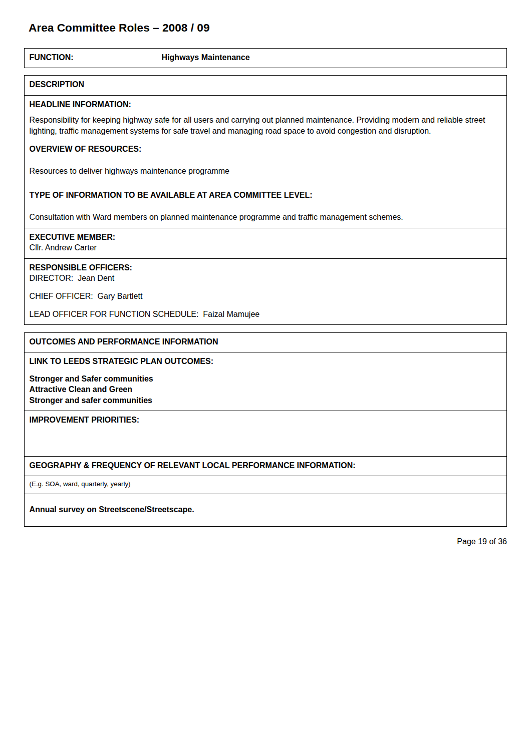Area Committee Roles – 2008 / 09
| FUNCTION: Highways Maintenance |
| DESCRIPTION |
| HEADLINE INFORMATION: Responsibility for keeping highway safe for all users and carrying out planned maintenance. Providing modern and reliable street lighting, traffic management systems for safe travel and managing road space to avoid congestion and disruption. OVERVIEW OF RESOURCES: Resources to deliver highways maintenance programme TYPE OF INFORMATION TO BE AVAILABLE AT AREA COMMITTEE LEVEL: Consultation with Ward members on planned maintenance programme and traffic management schemes. |
| EXECUTIVE MEMBER: Cllr. Andrew Carter |
| RESPONSIBLE OFFICERS: DIRECTOR: Jean Dent CHIEF OFFICER: Gary Bartlett LEAD OFFICER FOR FUNCTION SCHEDULE: Faizal Mamujee |
| OUTCOMES AND PERFORMANCE INFORMATION |
| LINK TO LEEDS STRATEGIC PLAN OUTCOMES: Stronger and Safer communities Attractive Clean and Green Stronger and safer communities |
| IMPROVEMENT PRIORITIES: |
| GEOGRAPHY & FREQUENCY OF RELEVANT LOCAL PERFORMANCE INFORMATION: |
| (E.g. SOA, ward, quarterly, yearly) |
| Annual survey on Streetscene/Streetscape. |
Page 19 of 36